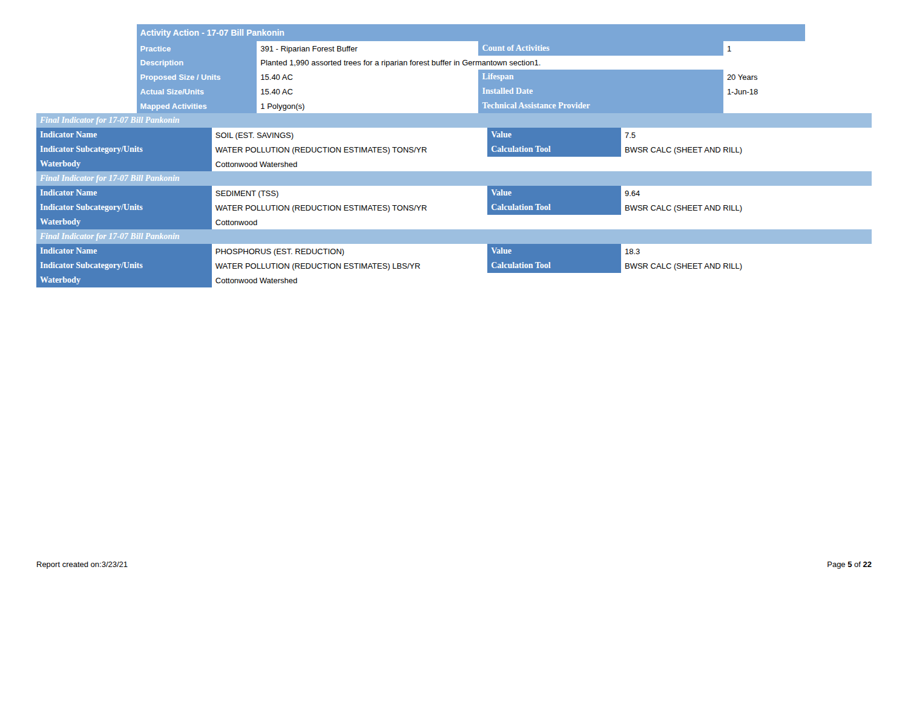| Activity Action - 17-07 Bill Pankonin |
| Practice | 391 - Riparian Forest Buffer | Count of Activities | 1 |
| Description | Planted 1,990 assorted trees for a riparian forest buffer in Germantown section1. |
| Proposed Size / Units | 15.40 AC | Lifespan | 20 Years |
| Actual Size/Units | 15.40 AC | Installed Date | 1-Jun-18 |
| Mapped Activities | 1 Polygon(s) | Technical Assistance Provider | |
| Final Indicator for 17-07 Bill Pankonin |
| Indicator Name | SOIL (EST. SAVINGS) | Value | 7.5 |
| Indicator Subcategory/Units | WATER POLLUTION (REDUCTION ESTIMATES) TONS/YR | Calculation Tool | BWSR CALC (SHEET AND RILL) |
| Waterbody | Cottonwood Watershed |
| Final Indicator for 17-07 Bill Pankonin |
| Indicator Name | SEDIMENT (TSS) | Value | 9.64 |
| Indicator Subcategory/Units | WATER POLLUTION (REDUCTION ESTIMATES) TONS/YR | Calculation Tool | BWSR CALC (SHEET AND RILL) |
| Waterbody | Cottonwood |
| Final Indicator for 17-07 Bill Pankonin |
| Indicator Name | PHOSPHORUS (EST. REDUCTION) | Value | 18.3 |
| Indicator Subcategory/Units | WATER POLLUTION (REDUCTION ESTIMATES) LBS/YR | Calculation Tool | BWSR CALC (SHEET AND RILL) |
| Waterbody | Cottonwood Watershed |
Report created on:3/23/21 Page 5 of 22